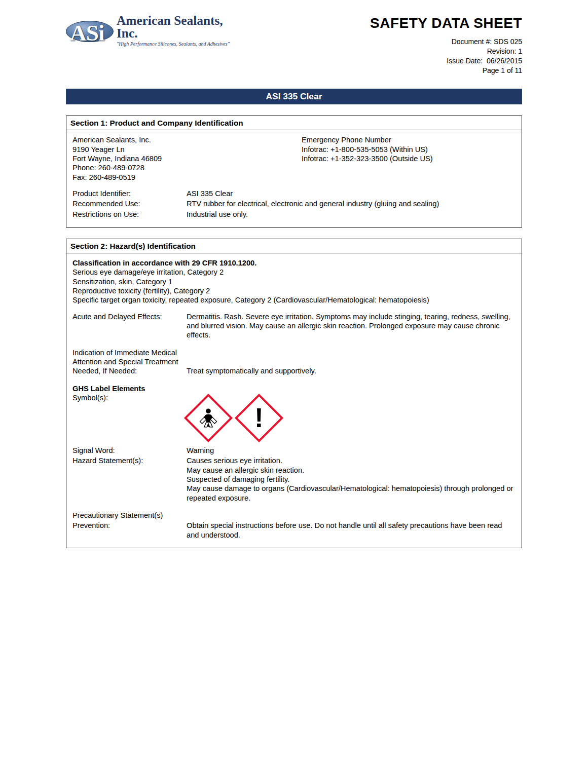ASi
American Sealants, Inc.
"High Performance Silicones, Sealants, and Adhesives"
SAFETY DATA SHEET
Document #: SDS 025
Revision: 1
Issue Date: 06/26/2015
Page 1 of 11
ASI 335 Clear
Section 1: Product and Company Identification
American Sealants, Inc.
9190 Yeager Ln
Fort Wayne, Indiana 46809
Phone: 260-489-0728
Fax: 260-489-0519
Emergency Phone Number
Infotrac: +1-800-535-5053 (Within US)
Infotrac: +1-352-323-3500 (Outside US)
Product Identifier:
ASI 335 Clear
Recommended Use:
RTV rubber for electrical, electronic and general industry (gluing and sealing)
Restrictions on Use:
Industrial use only.
Section 2: Hazard(s) Identification
Classification in accordance with 29 CFR 1910.1200.
Serious eye damage/eye irritation, Category 2
Sensitization, skin, Category 1
Reproductive toxicity (fertility), Category 2
Specific target organ toxicity, repeated exposure, Category 2 (Cardiovascular/Hematological: hematopoiesis)
Acute and Delayed Effects:
Dermatitis. Rash. Severe eye irritation. Symptoms may include stinging, tearing, redness, swelling, and blurred vision. May cause an allergic skin reaction. Prolonged exposure may cause chronic effects.
Indication of Immediate Medical Attention and Special Treatment Needed, If Needed:
Treat symptomatically and supportively.
GHS Label Elements
Symbol(s):
!
Signal Word:
Warning
Hazard Statement(s):
Causes serious eye irritation.
May cause an allergic skin reaction.
Suspected of damaging fertility.
May cause damage to organs (Cardiovascular/Hematological: hematopoiesis) through prolonged or repeated exposure.
Precautionary Statement(s)
Prevention:
Obtain special instructions before use. Do not handle until all safety precautions have been read and understood.